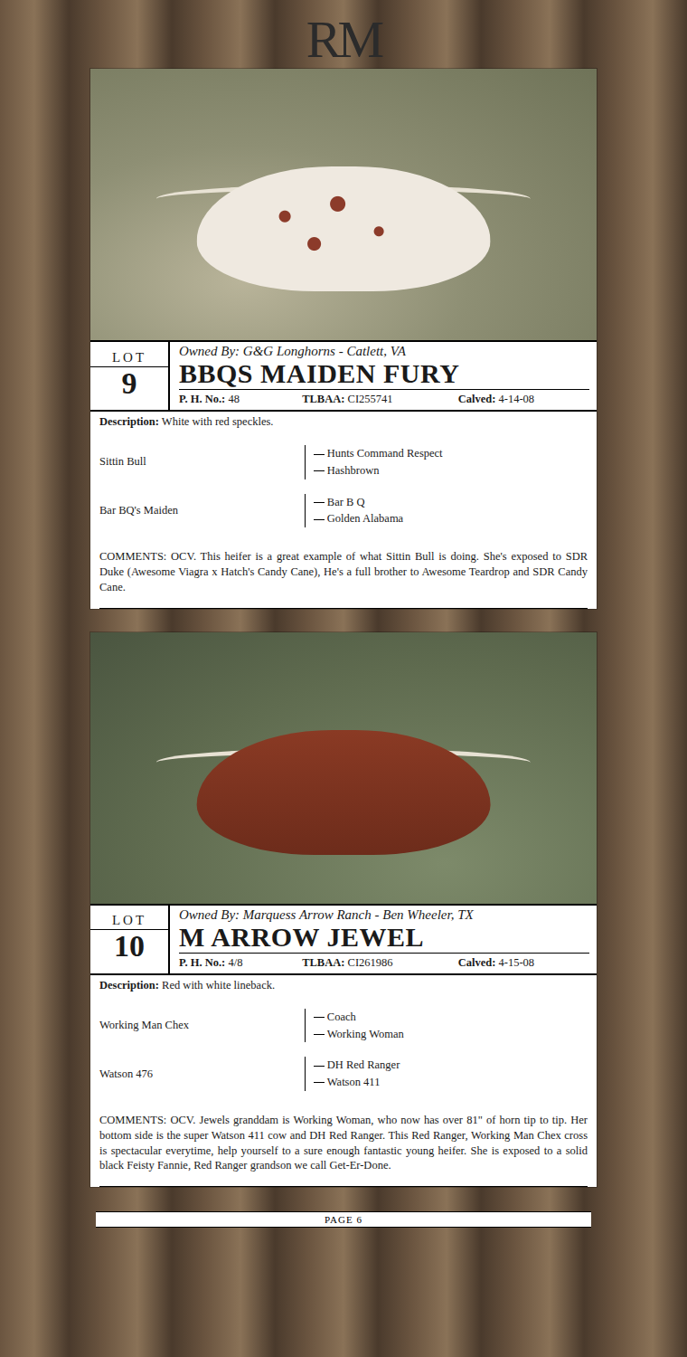RM
LOT 9
Owned By: G&G Longhorns - Catlett, VA
BBQS MAIDEN FURY
P. H. No.: 48 TLBAA: CI255741 Calved: 4-14-08
Description: White with red speckles.
| Sittin Bull | Hunts Command Respect Hashbrown |
| Bar BQ's Maiden | Bar B Q Golden Alabama |
COMMENTS: OCV. This heifer is a great example of what Sittin Bull is doing. She's exposed to SDR Duke (Awesome Viagra x Hatch's Candy Cane), He's a full brother to Awesome Teardrop and SDR Candy Cane.
LOT 10
Owned By: Marquess Arrow Ranch - Ben Wheeler, TX
M ARROW JEWEL
P. H. No.: 4/8 TLBAA: CI261986 Calved: 4-15-08
Description: Red with white lineback.
| Working Man Chex | Coach Working Woman |
| Watson 476 | DH Red Ranger Watson 411 |
COMMENTS: OCV. Jewels granddam is Working Woman, who now has over 81" of horn tip to tip. Her bottom side is the super Watson 411 cow and DH Red Ranger. This Red Ranger, Working Man Chex cross is spectacular everytime, help yourself to a sure enough fantastic young heifer. She is exposed to a solid black Feisty Fannie, Red Ranger grandson we call Get-Er-Done.
PAGE 6